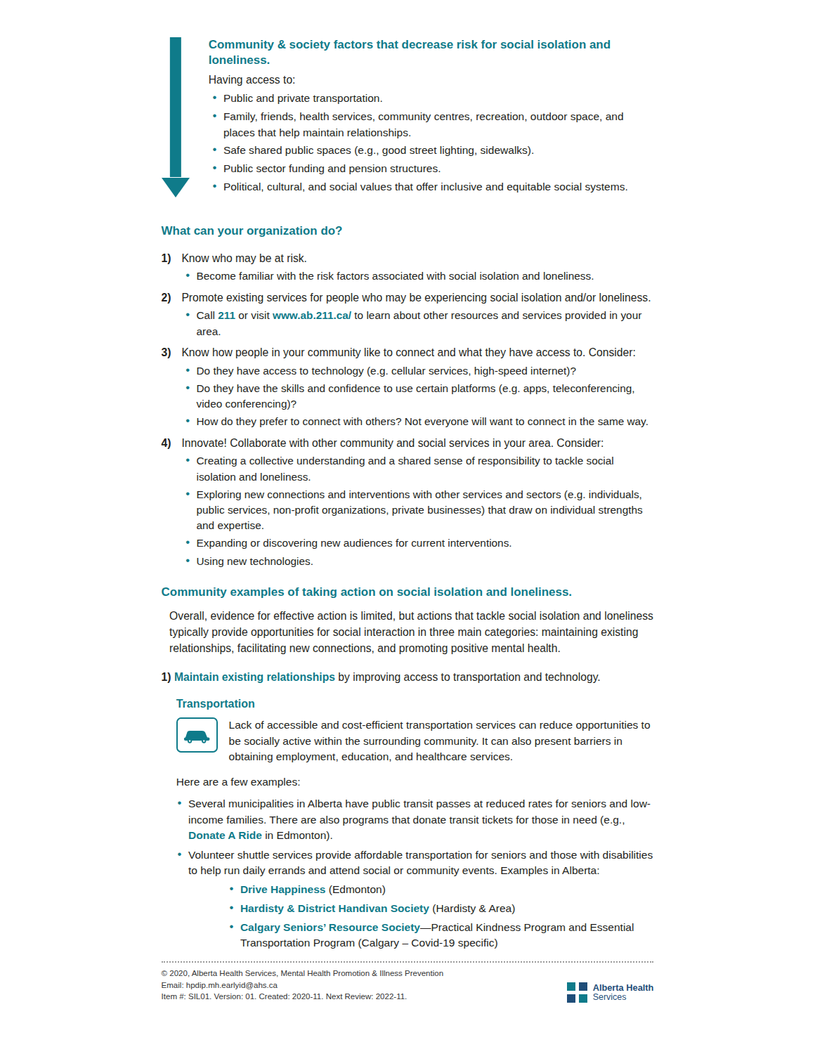Community & society factors that decrease risk for social isolation and loneliness.
Having access to:
Public and private transportation.
Family, friends, health services, community centres, recreation, outdoor space, and places that help maintain relationships.
Safe shared public spaces (e.g., good street lighting, sidewalks).
Public sector funding and pension structures.
Political, cultural, and social values that offer inclusive and equitable social systems.
What can your organization do?
Know who may be at risk.
Become familiar with the risk factors associated with social isolation and loneliness.
Promote existing services for people who may be experiencing social isolation and/or loneliness.
Call 211 or visit www.ab.211.ca/ to learn about other resources and services provided in your area.
Know how people in your community like to connect and what they have access to. Consider:
Do they have access to technology (e.g. cellular services, high-speed internet)?
Do they have the skills and confidence to use certain platforms (e.g. apps, teleconferencing, video conferencing)?
How do they prefer to connect with others? Not everyone will want to connect in the same way.
Innovate! Collaborate with other community and social services in your area. Consider:
Creating a collective understanding and a shared sense of responsibility to tackle social isolation and loneliness.
Exploring new connections and interventions with other services and sectors (e.g. individuals, public services, non-profit organizations, private businesses) that draw on individual strengths and expertise.
Expanding or discovering new audiences for current interventions.
Using new technologies.
Community examples of taking action on social isolation and loneliness.
Overall, evidence for effective action is limited, but actions that tackle social isolation and loneliness typically provide opportunities for social interaction in three main categories: maintaining existing relationships, facilitating new connections, and promoting positive mental health.
1) Maintain existing relationships by improving access to transportation and technology.
Transportation
Lack of accessible and cost-efficient transportation services can reduce opportunities to be socially active within the surrounding community. It can also present barriers in obtaining employment, education, and healthcare services.
Here are a few examples:
Several municipalities in Alberta have public transit passes at reduced rates for seniors and low-income families. There are also programs that donate transit tickets for those in need (e.g., Donate A Ride in Edmonton).
Volunteer shuttle services provide affordable transportation for seniors and those with disabilities to help run daily errands and attend social or community events. Examples in Alberta:
Drive Happiness (Edmonton)
Hardisty & District Handivan Society (Hardisty & Area)
Calgary Seniors’ Resource Society—Practical Kindness Program and Essential Transportation Program (Calgary – Covid-19 specific)
© 2020, Alberta Health Services, Mental Health Promotion & Illness Prevention
Email: hpdip.mh.earlyid@ahs.ca
Item #: SIL01. Version: 01. Created: 2020-11. Next Review: 2022-11.
Alberta HealthServices